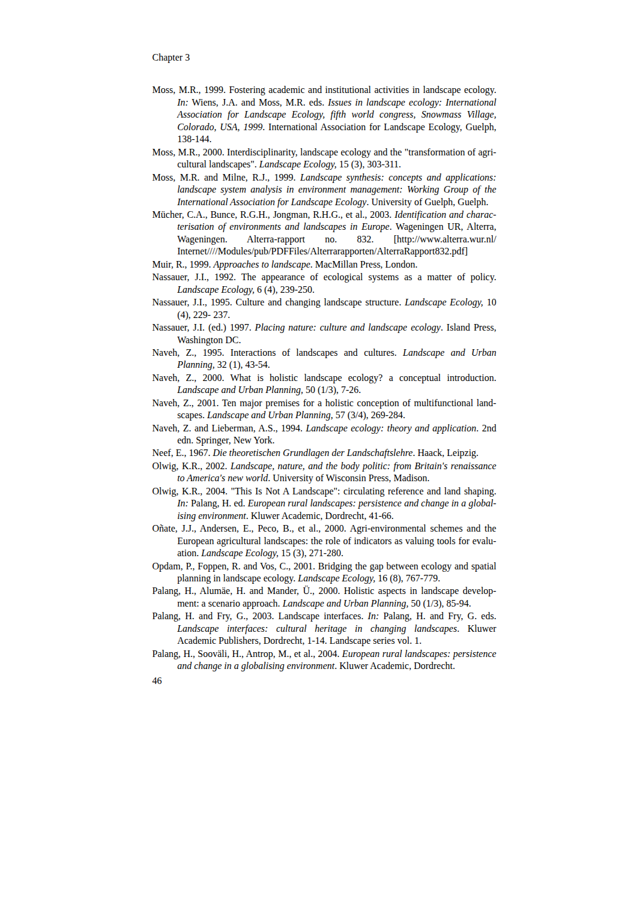Chapter 3
Moss, M.R., 1999. Fostering academic and institutional activities in landscape ecology. In: Wiens, J.A. and Moss, M.R. eds. Issues in landscape ecology: International Association for Landscape Ecology, fifth world congress, Snowmass Village, Colorado, USA, 1999. International Association for Landscape Ecology, Guelph, 138-144.
Moss, M.R., 2000. Interdisciplinarity, landscape ecology and the "transformation of agricultural landscapes". Landscape Ecology, 15 (3), 303-311.
Moss, M.R. and Milne, R.J., 1999. Landscape synthesis: concepts and applications: landscape system analysis in environment management: Working Group of the International Association for Landscape Ecology. University of Guelph, Guelph.
Mücher, C.A., Bunce, R.G.H., Jongman, R.H.G., et al., 2003. Identification and characterisation of environments and landscapes in Europe. Wageningen UR, Alterra, Wageningen. Alterra-rapport no. 832. [http://www.alterra.wur.nl/ Internet////Modules/pub/PDFFiles/Alterrarapporten/AlterraRapport832.pdf]
Muir, R., 1999. Approaches to landscape. MacMillan Press, London.
Nassauer, J.I., 1992. The appearance of ecological systems as a matter of policy. Landscape Ecology, 6 (4), 239-250.
Nassauer, J.I., 1995. Culture and changing landscape structure. Landscape Ecology, 10 (4), 229- 237.
Nassauer, J.I. (ed.) 1997. Placing nature: culture and landscape ecology. Island Press, Washington DC.
Naveh, Z., 1995. Interactions of landscapes and cultures. Landscape and Urban Planning, 32 (1), 43-54.
Naveh, Z., 2000. What is holistic landscape ecology? a conceptual introduction. Landscape and Urban Planning, 50 (1/3), 7-26.
Naveh, Z., 2001. Ten major premises for a holistic conception of multifunctional landscapes. Landscape and Urban Planning, 57 (3/4), 269-284.
Naveh, Z. and Lieberman, A.S., 1994. Landscape ecology: theory and application. 2nd edn. Springer, New York.
Neef, E., 1967. Die theoretischen Grundlagen der Landschaftslehre. Haack, Leipzig.
Olwig, K.R., 2002. Landscape, nature, and the body politic: from Britain's renaissance to America's new world. University of Wisconsin Press, Madison.
Olwig, K.R., 2004. "This Is Not A Landscape": circulating reference and land shaping. In: Palang, H. ed. European rural landscapes: persistence and change in a globalising environment. Kluwer Academic, Dordrecht, 41-66.
Oñate, J.J., Andersen, E., Peco, B., et al., 2000. Agri-environmental schemes and the European agricultural landscapes: the role of indicators as valuing tools for evaluation. Landscape Ecology, 15 (3), 271-280.
Opdam, P., Foppen, R. and Vos, C., 2001. Bridging the gap between ecology and spatial planning in landscape ecology. Landscape Ecology, 16 (8), 767-779.
Palang, H., Alumäe, H. and Mander, Ü., 2000. Holistic aspects in landscape development: a scenario approach. Landscape and Urban Planning, 50 (1/3), 85-94.
Palang, H. and Fry, G., 2003. Landscape interfaces. In: Palang, H. and Fry, G. eds. Landscape interfaces: cultural heritage in changing landscapes. Kluwer Academic Publishers, Dordrecht, 1-14. Landscape series vol. 1.
Palang, H., Sooväli, H., Antrop, M., et al., 2004. European rural landscapes: persistence and change in a globalising environment. Kluwer Academic, Dordrecht.
46